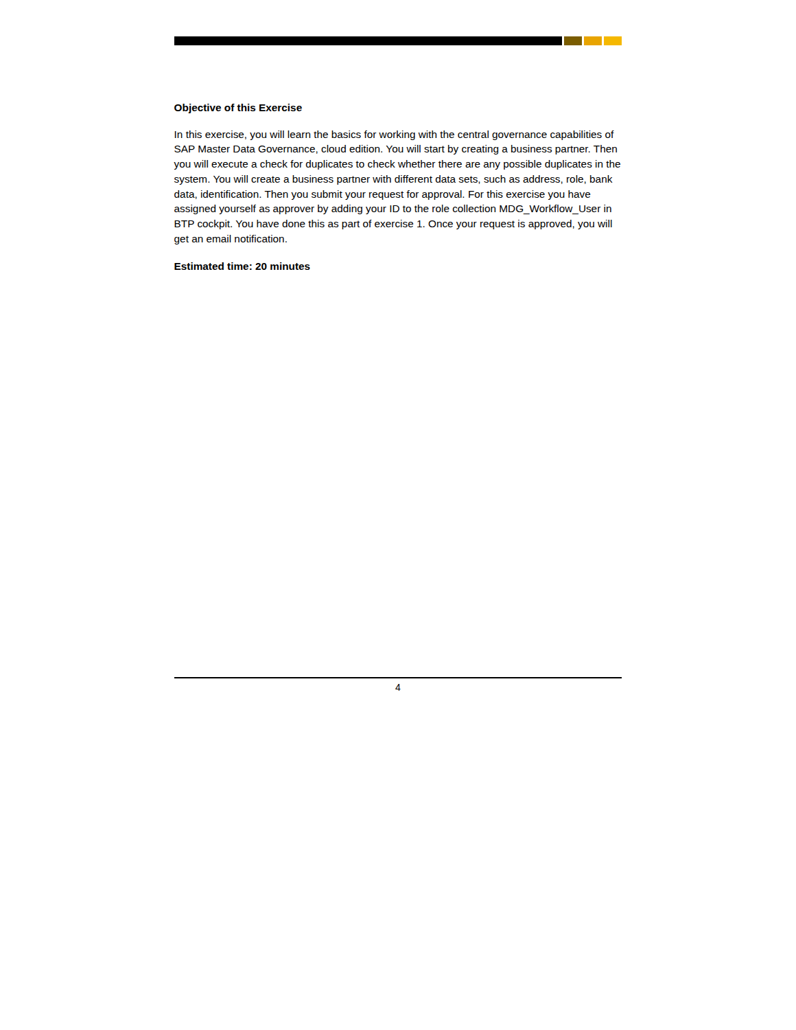Objective of this Exercise
In this exercise, you will learn the basics for working with the central governance capabilities of SAP Master Data Governance, cloud edition. You will start by creating a business partner. Then you will execute a check for duplicates to check whether there are any possible duplicates in the system. You will create a business partner with different data sets, such as address, role, bank data, identification. Then you submit your request for approval. For this exercise you have assigned yourself as approver by adding your ID to the role collection MDG_Workflow_User in BTP cockpit. You have done this as part of exercise 1. Once your request is approved, you will get an email notification.
Estimated time: 20 minutes
4